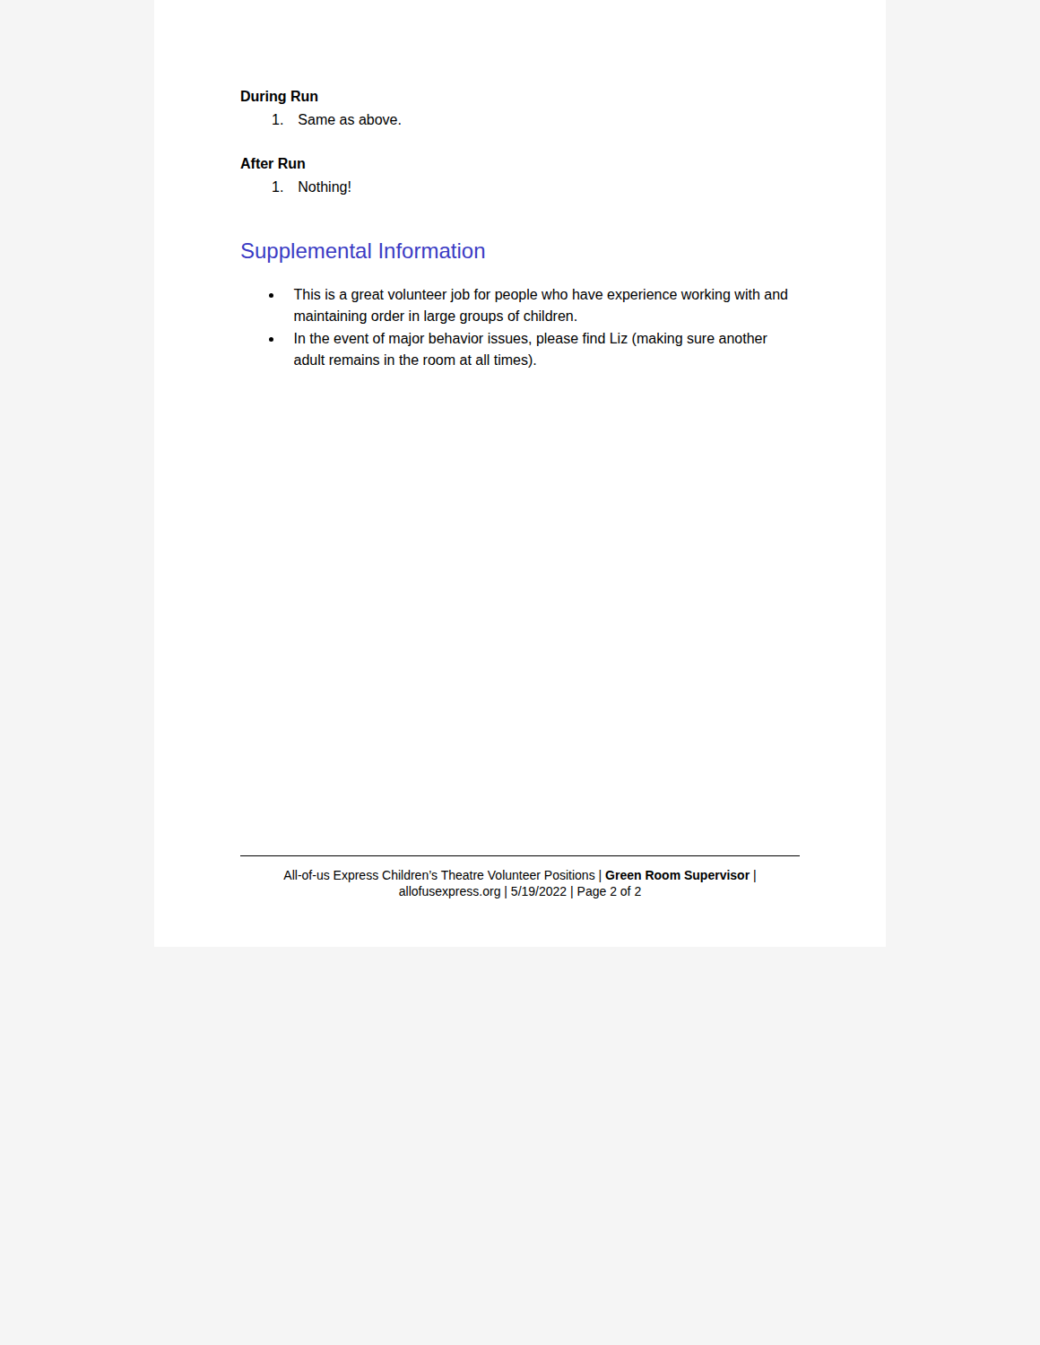During Run
Same as above.
After Run
Nothing!
Supplemental Information
This is a great volunteer job for people who have experience working with and maintaining order in large groups of children.
In the event of major behavior issues, please find Liz (making sure another adult remains in the room at all times).
All-of-us Express Children’s Theatre Volunteer Positions | Green Room Supervisor | allofusexpress.org | 5/19/2022 | Page 2 of 2